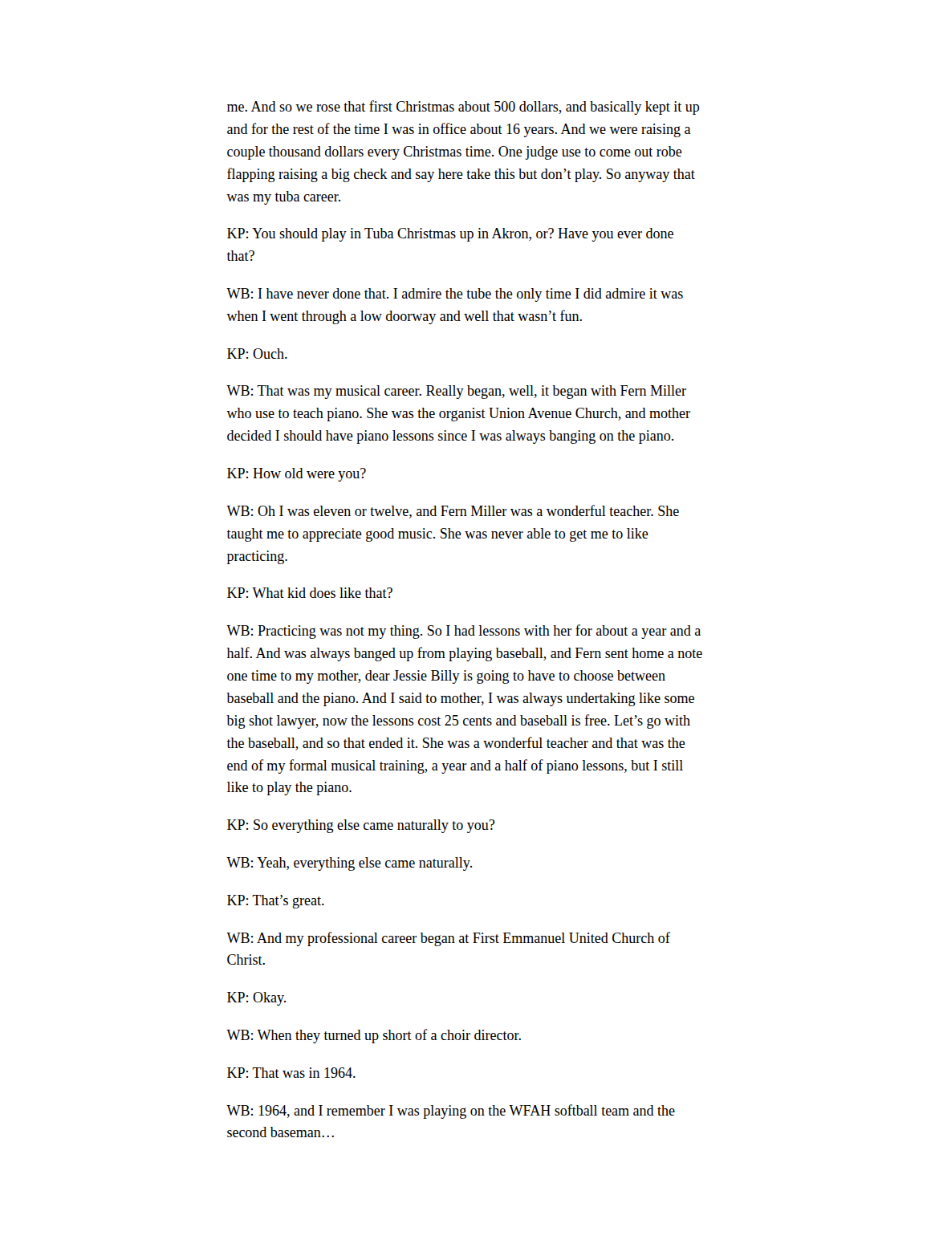me. And so we rose that first Christmas about 500 dollars, and basically kept it up and for the rest of the time I was in office about 16 years. And we were raising a couple thousand dollars every Christmas time. One judge use to come out robe flapping raising a big check and say here take this but don’t play. So anyway that was my tuba career.
KP: You should play in Tuba Christmas up in Akron, or? Have you ever done that?
WB: I have never done that. I admire the tube the only time I did admire it was when I went through a low doorway and well that wasn’t fun.
KP: Ouch.
WB: That was my musical career. Really began, well, it began with Fern Miller who use to teach piano. She was the organist Union Avenue Church, and mother decided I should have piano lessons since I was always banging on the piano.
KP: How old were you?
WB: Oh I was eleven or twelve, and Fern Miller was a wonderful teacher. She taught me to appreciate good music. She was never able to get me to like practicing.
KP: What kid does like that?
WB: Practicing was not my thing. So I had lessons with her for about a year and a half. And was always banged up from playing baseball, and Fern sent home a note one time to my mother, dear Jessie Billy is going to have to choose between baseball and the piano. And I said to mother, I was always undertaking like some big shot lawyer, now the lessons cost 25 cents and baseball is free. Let’s go with the baseball, and so that ended it. She was a wonderful teacher and that was the end of my formal musical training, a year and a half of piano lessons, but I still like to play the piano.
KP: So everything else came naturally to you?
WB: Yeah, everything else came naturally.
KP: That’s great.
WB: And my professional career began at First Emmanuel United Church of Christ.
KP: Okay.
WB: When they turned up short of a choir director.
KP: That was in 1964.
WB: 1964, and I remember I was playing on the WFAH softball team and the second baseman…